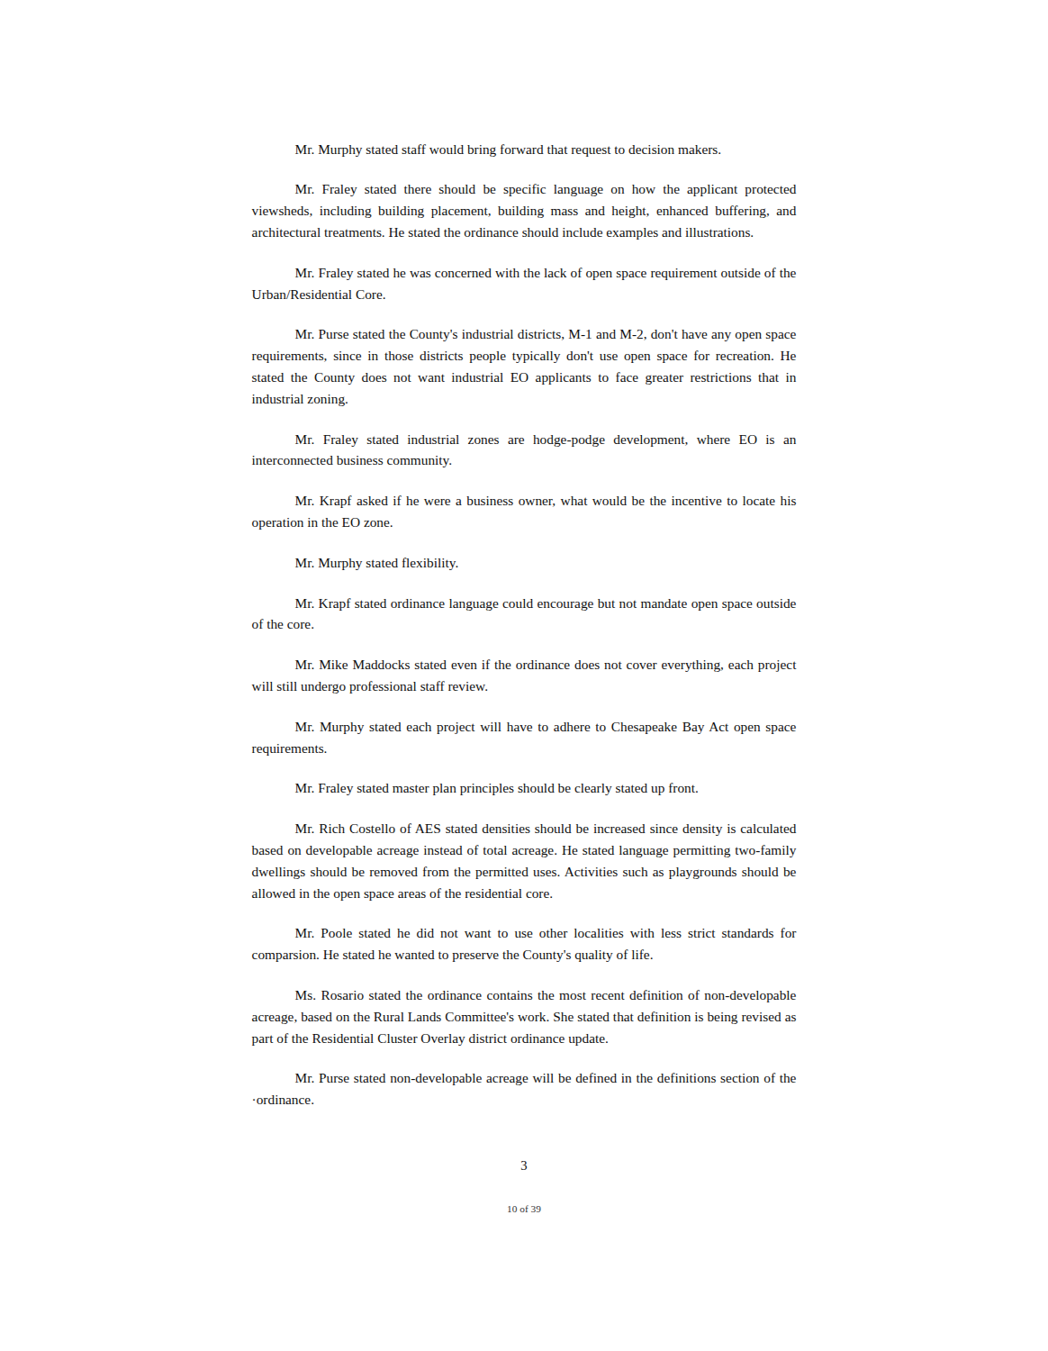Mr. Murphy stated staff would bring forward that request to decision makers.
Mr. Fraley stated there should be specific language on how the applicant protected viewsheds, including building placement, building mass and height, enhanced buffering, and architectural treatments. He stated the ordinance should include examples and illustrations.
Mr. Fraley stated he was concerned with the lack of open space requirement outside of the Urban/Residential Core.
Mr. Purse stated the County's industrial districts, M-1 and M-2, don't have any open space requirements, since in those districts people typically don't use open space for recreation. He stated the County does not want industrial EO applicants to face greater restrictions that in industrial zoning.
Mr. Fraley stated industrial zones are hodge-podge development, where EO is an interconnected business community.
Mr. Krapf asked if he were a business owner, what would be the incentive to locate his operation in the EO zone.
Mr. Murphy stated flexibility.
Mr. Krapf stated ordinance language could encourage but not mandate open space outside of the core.
Mr. Mike Maddocks stated even if the ordinance does not cover everything, each project will still undergo professional staff review.
Mr. Murphy stated each project will have to adhere to Chesapeake Bay Act open space requirements.
Mr. Fraley stated master plan principles should be clearly stated up front.
Mr. Rich Costello of AES stated densities should be increased since density is calculated based on developable acreage instead of total acreage. He stated language permitting two-family dwellings should be removed from the permitted uses. Activities such as playgrounds should be allowed in the open space areas of the residential core.
Mr. Poole stated he did not want to use other localities with less strict standards for comparsion. He stated he wanted to preserve the County's quality of life.
Ms. Rosario stated the ordinance contains the most recent definition of non-developable acreage, based on the Rural Lands Committee's work. She stated that definition is being revised as part of the Residential Cluster Overlay district ordinance update.
Mr. Purse stated non-developable acreage will be defined in the definitions section of the ·ordinance.
3
10 of 39